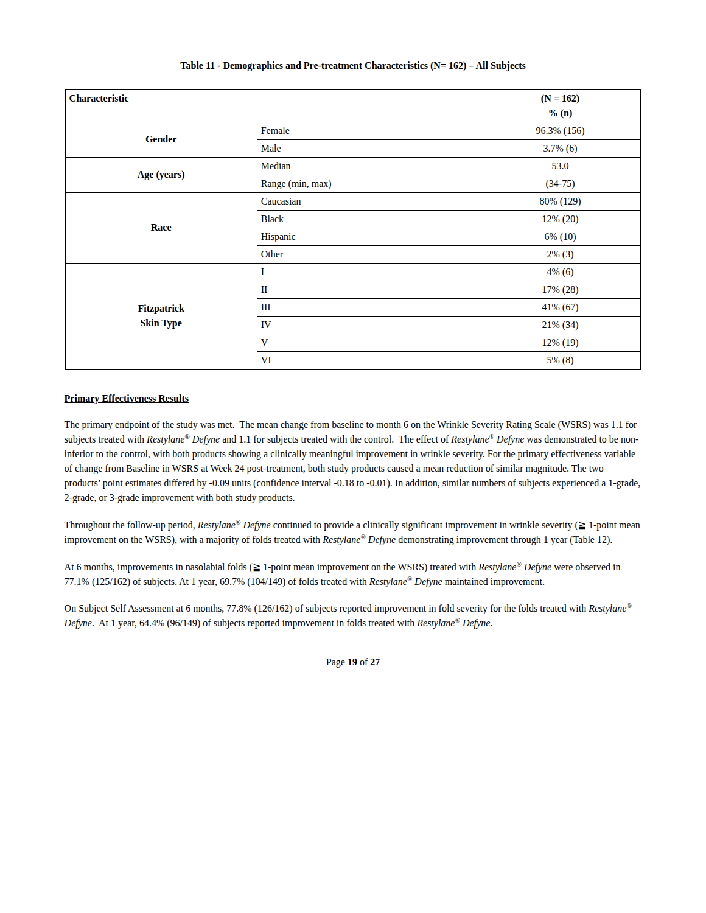Table 11 - Demographics and Pre-treatment Characteristics (N= 162) – All Subjects
| Characteristic | | (N = 162) % (n) |
| Gender | Female | 96.3% (156) |
| Male | 3.7% (6) |
| Age (years) | Median | 53.0 |
| Range (min, max) | (34-75) |
| Race | Caucasian | 80% (129) |
| Black | 12% (20) |
| Hispanic | 6% (10) |
| Other | 2% (3) |
| Fitzpatrick Skin Type | I | 4% (6) |
| II | 17% (28) |
| III | 41% (67) |
| IV | 21% (34) |
| V | 12% (19) |
| VI | 5% (8) |
Primary Effectiveness Results
The primary endpoint of the study was met. The mean change from baseline to month 6 on the Wrinkle Severity Rating Scale (WSRS) was 1.1 for subjects treated with Restylane® Defyne and 1.1 for subjects treated with the control. The effect of Restylane® Defyne was demonstrated to be non-inferior to the control, with both products showing a clinically meaningful improvement in wrinkle severity. For the primary effectiveness variable of change from Baseline in WSRS at Week 24 post-treatment, both study products caused a mean reduction of similar magnitude. The two products’ point estimates differed by -0.09 units (confidence interval -0.18 to -0.01). In addition, similar numbers of subjects experienced a 1-grade, 2-grade, or 3-grade improvement with both study products.
Throughout the follow-up period, Restylane® Defyne continued to provide a clinically significant improvement in wrinkle severity (≧ 1-point mean improvement on the WSRS), with a majority of folds treated with Restylane® Defyne demonstrating improvement through 1 year (Table 12).
At 6 months, improvements in nasolabial folds (≧ 1-point mean improvement on the WSRS) treated with Restylane® Defyne were observed in 77.1% (125/162) of subjects. At 1 year, 69.7% (104/149) of folds treated with Restylane® Defyne maintained improvement.
On Subject Self Assessment at 6 months, 77.8% (126/162) of subjects reported improvement in fold severity for the folds treated with Restylane® Defyne. At 1 year, 64.4% (96/149) of subjects reported improvement in folds treated with Restylane® Defyne.
Page 19 of 27